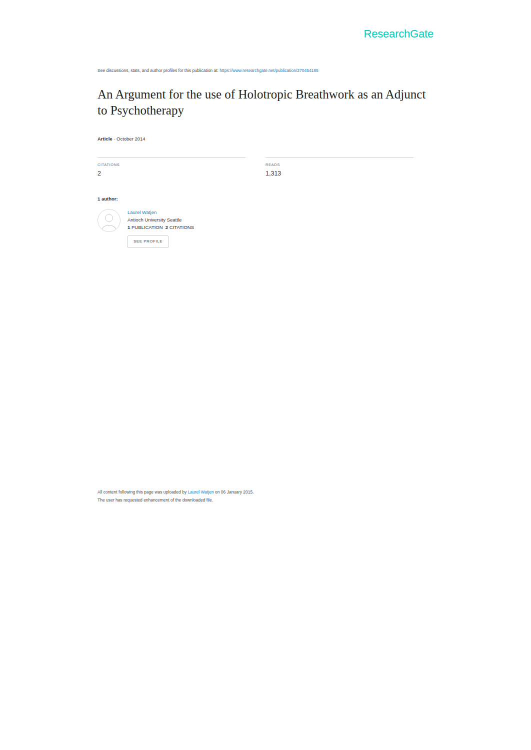ResearchGate
See discussions, stats, and author profiles for this publication at: https://www.researchgate.net/publication/270454185
An Argument for the use of Holotropic Breathwork as an Adjunct to Psychotherapy
Article · October 2014
Citations
2
Reads
1,313
1 author:
Laurel Watjen
Antioch University Seattle
1 PUBLICATION 2 CITATIONS
See Profile
All content following this page was uploaded by Laurel Watjen on 06 January 2015.
The user has requested enhancement of the downloaded file.